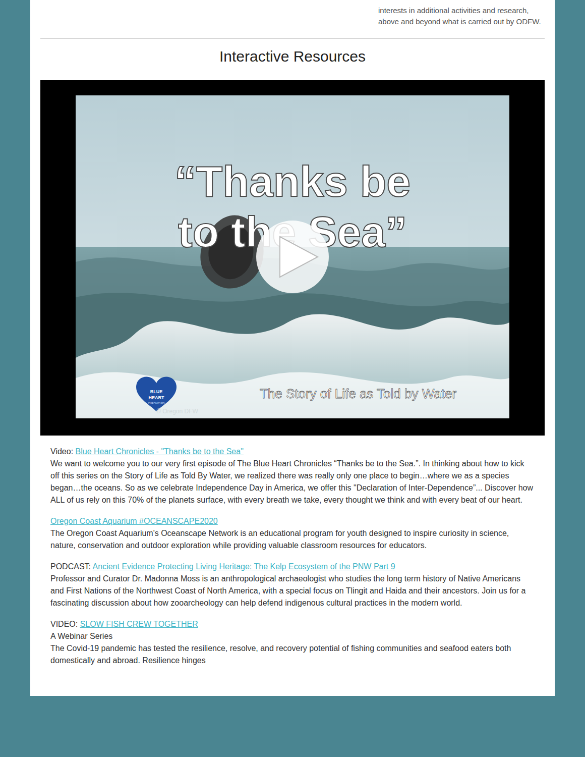interests in additional activities and research, above and beyond what is carried out by ODFW.
Interactive Resources
“Thanks be to the Sea” BLUE HEART CHRONICLES The Story of Life as Told by Water © Oregon DFW
Video: Blue Heart Chronicles - "Thanks be to the Sea"
We want to welcome you to our very first episode of The Blue Heart Chronicles “Thanks be to the Sea.”. In thinking about how to kick off this series on the Story of Life as Told By Water, we realized there was really only one place to begin…where we as a species began…the oceans. So as we celebrate Independence Day in America, we offer this "Declaration of Inter-Dependence”... Discover how ALL of us rely on this 70% of the planets surface, with every breath we take, every thought we think and with every beat of our heart.
Oregon Coast Aquarium #OCEANSCAPE2020
The Oregon Coast Aquarium's Oceanscape Network is an educational program for youth designed to inspire curiosity in science, nature, conservation and outdoor exploration while providing valuable classroom resources for educators.
PODCAST: Ancient Evidence Protecting Living Heritage: The Kelp Ecosystem of the PNW Part 9
Professor and Curator Dr. Madonna Moss is an anthropological archaeologist who studies the long term history of Native Americans and First Nations of the Northwest Coast of North America, with a special focus on Tlingit and Haida and their ancestors. Join us for a fascinating discussion about how zooarcheology can help defend indigenous cultural practices in the modern world.
VIDEO: SLOW FISH CREW TOGETHER
A Webinar Series
The Covid-19 pandemic has tested the resilience, resolve, and recovery potential of fishing communities and seafood eaters both domestically and abroad. Resilience hinges